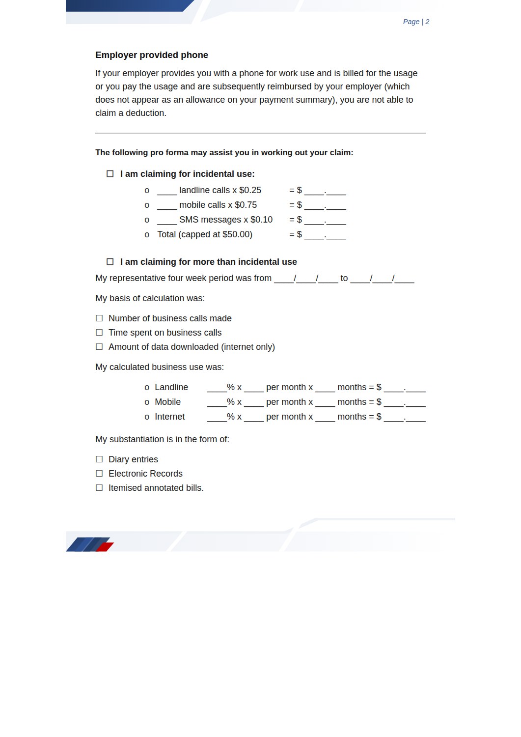Page | 2
Employer provided phone
If your employer provides you with a phone for work use and is billed for the usage or you pay the usage and are subsequently reimbursed by your employer (which does not appear as an allowance on your payment summary), you are not able to claim a deduction.
The following pro forma may assist you in working out your claim:
☐ I am claiming for incidental use:
| o | ____ landline calls x $0.25 | = $ ____.____ |
| o | ____ mobile calls x $0.75 | = $ ____.____ |
| o | ____ SMS messages x $0.10 | = $ ____.____ |
| o | Total (capped at $50.00) | = $ ____.____ |
☐ I am claiming for more than incidental use
My representative four week period was from ____/____/____ to ____/____/____
My basis of calculation was:
☐Number of business calls made
☐Time spent on business calls
☐Amount of data downloaded (internet only)
My calculated business use was:
| o | Landline | ____% x ____ per month x ____ months = $ ____.____ |
| o | Mobile | ____% x ____ per month x ____ months = $ ____.____ |
| o | Internet | ____% x ____ per month x ____ months = $ ____.____ |
My substantiation is in the form of:
☐Diary entries
☐Electronic Records
☐Itemised annotated bills.